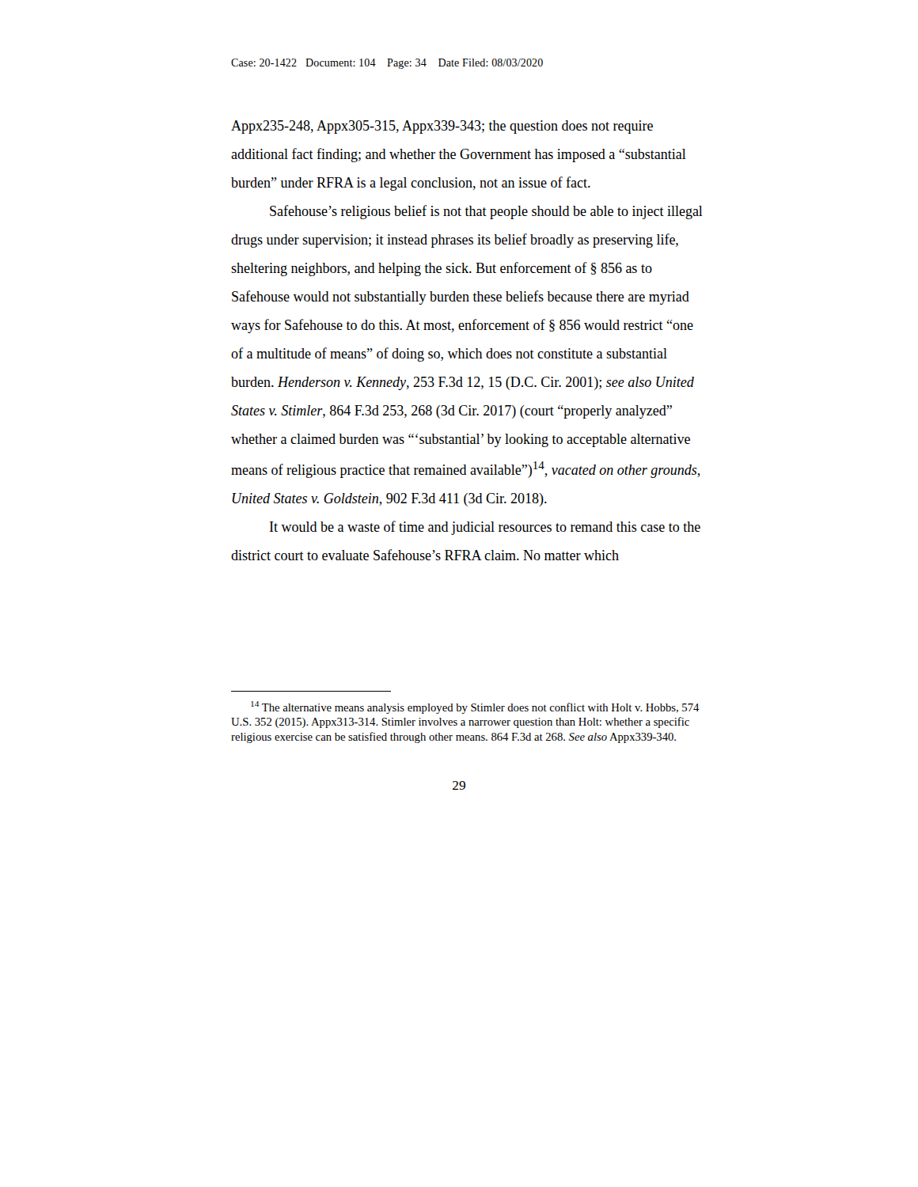Case: 20-1422 Document: 104 Page: 34 Date Filed: 08/03/2020
Appx235-248, Appx305-315, Appx339-343; the question does not require additional fact finding; and whether the Government has imposed a “substantial burden” under RFRA is a legal conclusion, not an issue of fact.
Safehouse’s religious belief is not that people should be able to inject illegal drugs under supervision; it instead phrases its belief broadly as preserving life, sheltering neighbors, and helping the sick. But enforcement of § 856 as to Safehouse would not substantially burden these beliefs because there are myriad ways for Safehouse to do this. At most, enforcement of § 856 would restrict “one of a multitude of means” of doing so, which does not constitute a substantial burden. Henderson v. Kennedy, 253 F.3d 12, 15 (D.C. Cir. 2001); see also United States v. Stimler, 864 F.3d 253, 268 (3d Cir. 2017) (court “properly analyzed” whether a claimed burden was “‘substantial’ by looking to acceptable alternative means of religious practice that remained available”)14, vacated on other grounds, United States v. Goldstein, 902 F.3d 411 (3d Cir. 2018).
It would be a waste of time and judicial resources to remand this case to the district court to evaluate Safehouse’s RFRA claim. No matter which
14 The alternative means analysis employed by Stimler does not conflict with Holt v. Hobbs, 574 U.S. 352 (2015). Appx313-314. Stimler involves a narrower question than Holt: whether a specific religious exercise can be satisfied through other means. 864 F.3d at 268. See also Appx339-340.
29